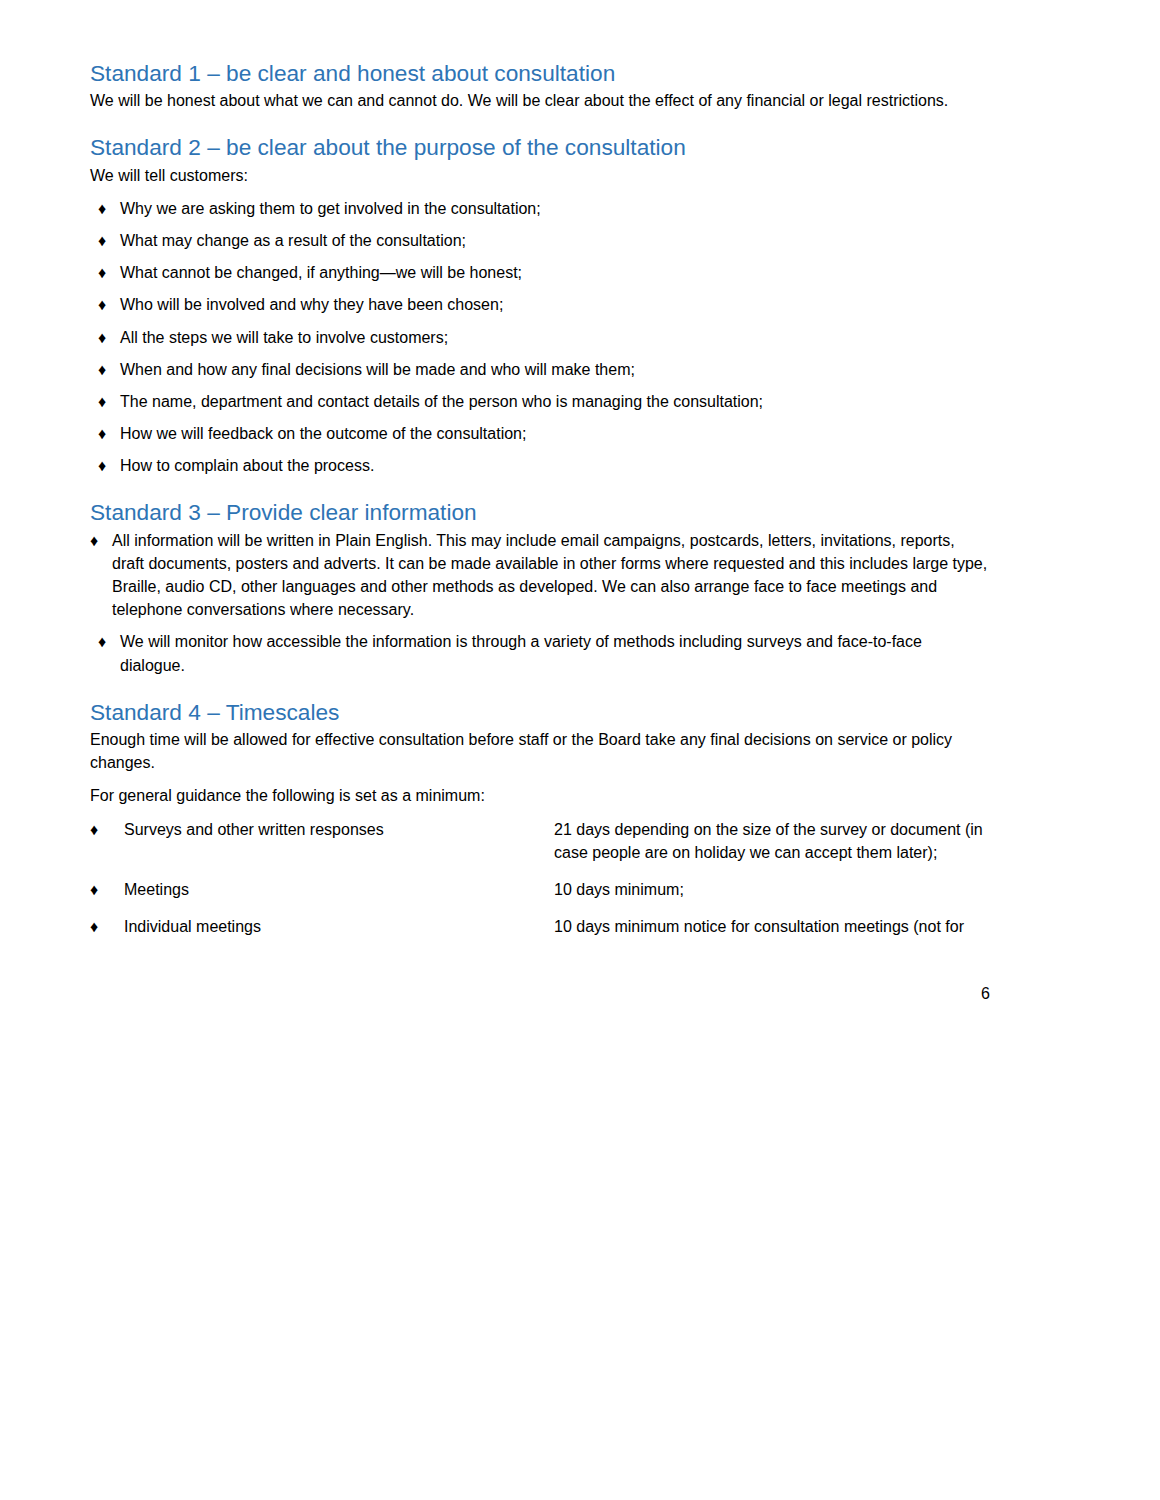Standard 1 – be clear and honest about consultation
We will be honest about what we can and cannot do. We will be clear about the effect of any financial or legal restrictions.
Standard 2 – be clear about the purpose of the consultation
We will tell customers:
Why we are asking them to get involved in the consultation;
What may change as a result of the consultation;
What cannot be changed, if anything—we will be honest;
Who will be involved and why they have been chosen;
All the steps we will take to involve customers;
When and how any final decisions will be made and who will make them;
The name, department and contact details of the person who is managing the consultation;
How we will feedback on the outcome of the consultation;
How to complain about the process.
Standard 3 – Provide clear information
All information will be written in Plain English. This may include email campaigns, postcards, letters, invitations, reports, draft documents, posters and adverts. It can be made available in other forms where requested and this includes large type, Braille, audio CD, other languages and other methods as developed. We can also arrange face to face meetings and telephone conversations where necessary.
We will monitor how accessible the information is through a variety of methods including surveys and face-to-face dialogue.
Standard 4 – Timescales
Enough time will be allowed for effective consultation before staff or the Board take any final decisions on service or policy changes.
For general guidance the following is set as a minimum:
| ♦ | Surveys and other written responses | 21 days depending on the size of the survey or document (in case people are on holiday we can accept them later); |
| ♦ | Meetings | 10 days minimum; |
| ♦ | Individual meetings | 10 days minimum notice for consultation meetings (not for |
6